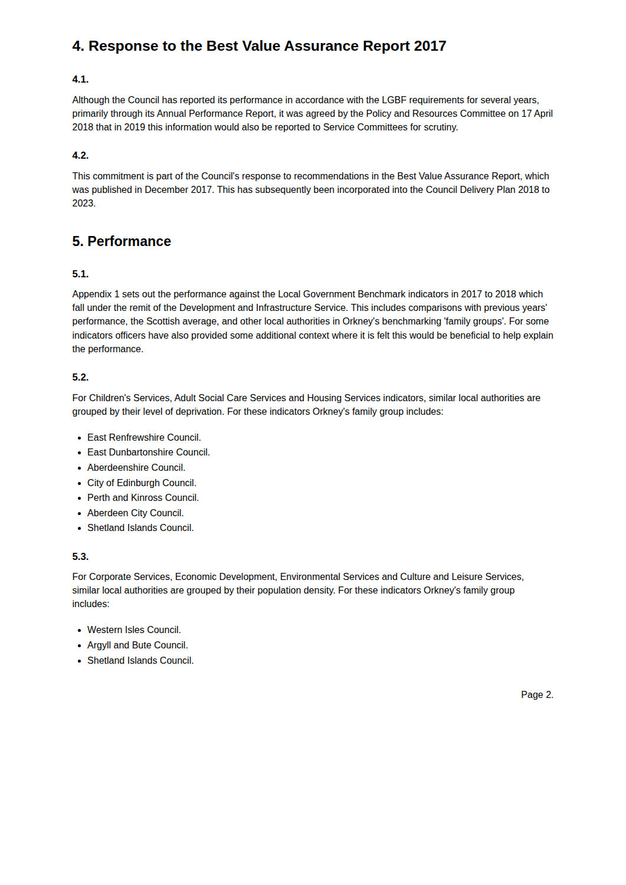4. Response to the Best Value Assurance Report 2017
4.1.
Although the Council has reported its performance in accordance with the LGBF requirements for several years, primarily through its Annual Performance Report, it was agreed by the Policy and Resources Committee on 17 April 2018 that in 2019 this information would also be reported to Service Committees for scrutiny.
4.2.
This commitment is part of the Council's response to recommendations in the Best Value Assurance Report, which was published in December 2017. This has subsequently been incorporated into the Council Delivery Plan 2018 to 2023.
5. Performance
5.1.
Appendix 1 sets out the performance against the Local Government Benchmark indicators in 2017 to 2018 which fall under the remit of the Development and Infrastructure Service. This includes comparisons with previous years' performance, the Scottish average, and other local authorities in Orkney's benchmarking 'family groups'. For some indicators officers have also provided some additional context where it is felt this would be beneficial to help explain the performance.
5.2.
For Children's Services, Adult Social Care Services and Housing Services indicators, similar local authorities are grouped by their level of deprivation. For these indicators Orkney's family group includes:
East Renfrewshire Council.
East Dunbartonshire Council.
Aberdeenshire Council.
City of Edinburgh Council.
Perth and Kinross Council.
Aberdeen City Council.
Shetland Islands Council.
5.3.
For Corporate Services, Economic Development, Environmental Services and Culture and Leisure Services, similar local authorities are grouped by their population density. For these indicators Orkney's family group includes:
Western Isles Council.
Argyll and Bute Council.
Shetland Islands Council.
Page 2.